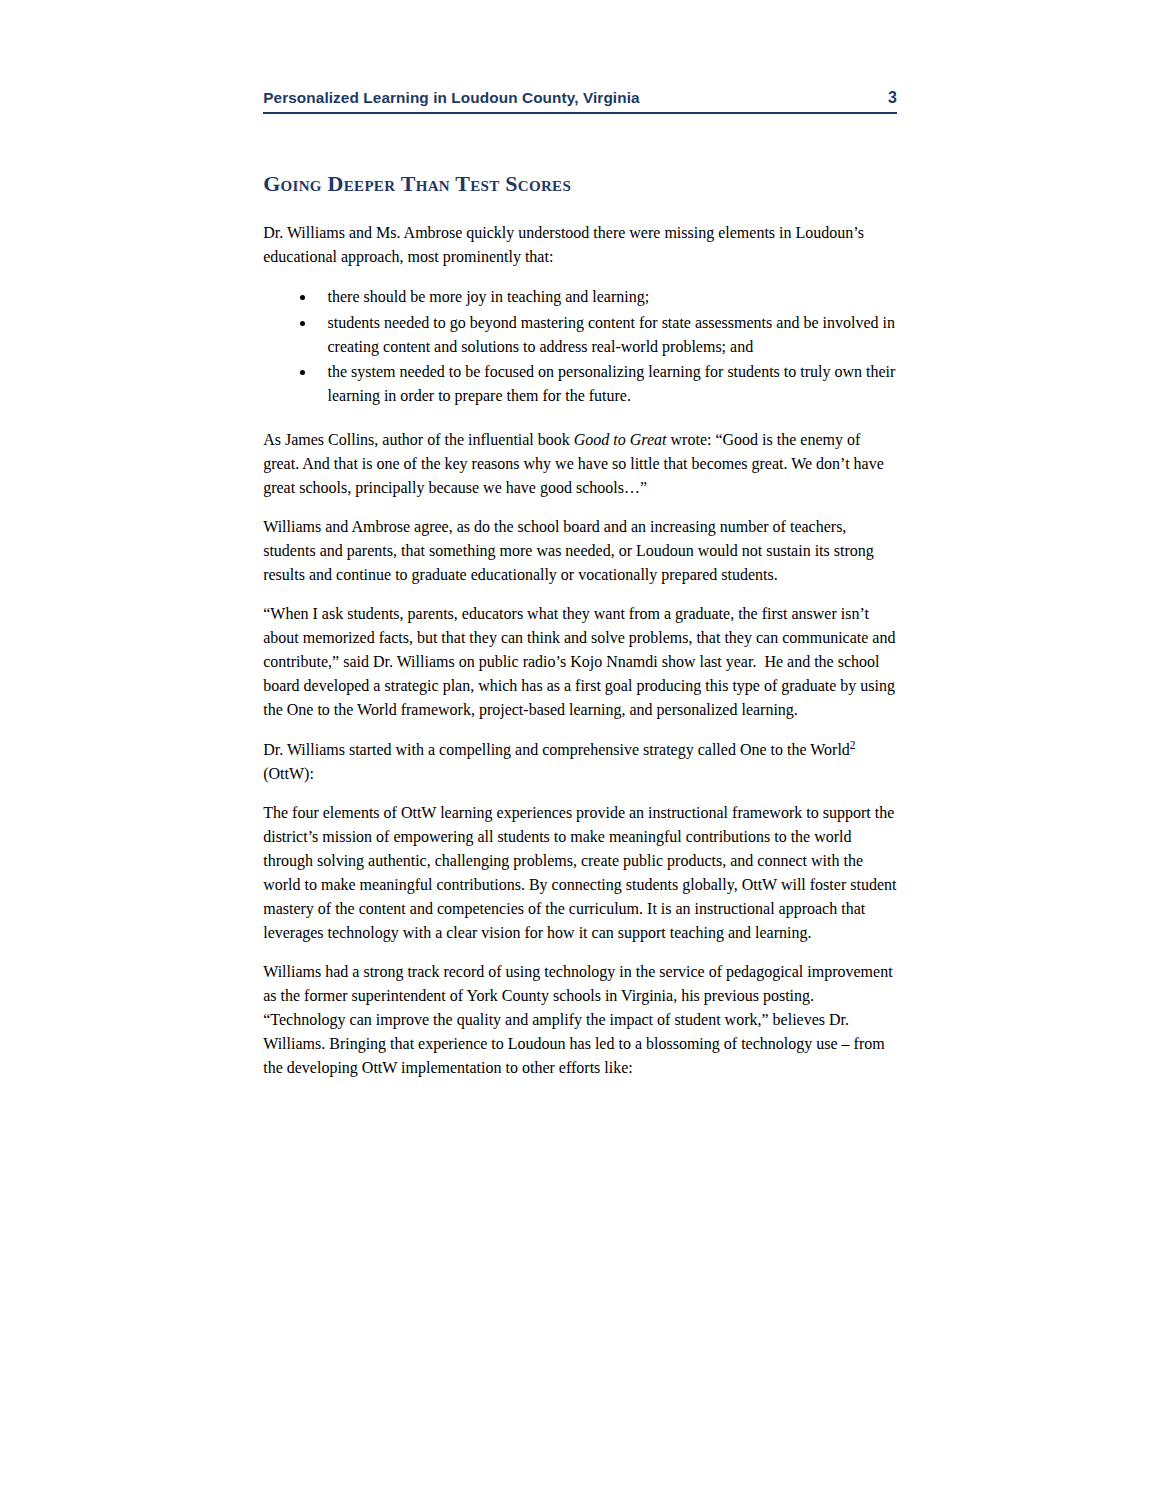Personalized Learning in Loudoun County, Virginia 3
Going Deeper Than Test Scores
Dr. Williams and Ms. Ambrose quickly understood there were missing elements in Loudoun’s educational approach, most prominently that:
there should be more joy in teaching and learning;
students needed to go beyond mastering content for state assessments and be involved in creating content and solutions to address real-world problems; and
the system needed to be focused on personalizing learning for students to truly own their learning in order to prepare them for the future.
As James Collins, author of the influential book Good to Great wrote: “Good is the enemy of great. And that is one of the key reasons why we have so little that becomes great. We don’t have great schools, principally because we have good schools…”
Williams and Ambrose agree, as do the school board and an increasing number of teachers, students and parents, that something more was needed, or Loudoun would not sustain its strong results and continue to graduate educationally or vocationally prepared students.
“When I ask students, parents, educators what they want from a graduate, the first answer isn’t about memorized facts, but that they can think and solve problems, that they can communicate and contribute,” said Dr. Williams on public radio’s Kojo Nnamdi show last year. He and the school board developed a strategic plan, which has as a first goal producing this type of graduate by using the One to the World framework, project-based learning, and personalized learning.
Dr. Williams started with a compelling and comprehensive strategy called One to the World2 (OttW):
The four elements of OttW learning experiences provide an instructional framework to support the district’s mission of empowering all students to make meaningful contributions to the world through solving authentic, challenging problems, create public products, and connect with the world to make meaningful contributions. By connecting students globally, OttW will foster student mastery of the content and competencies of the curriculum. It is an instructional approach that leverages technology with a clear vision for how it can support teaching and learning.
Williams had a strong track record of using technology in the service of pedagogical improvement as the former superintendent of York County schools in Virginia, his previous posting. “Technology can improve the quality and amplify the impact of student work,” believes Dr. Williams. Bringing that experience to Loudoun has led to a blossoming of technology use – from the developing OttW implementation to other efforts like: